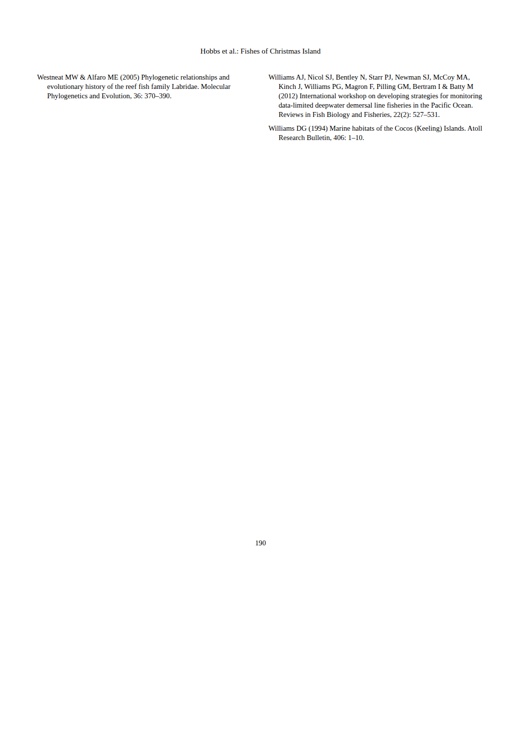Hobbs et al.: Fishes of Christmas Island
Westneat MW & Alfaro ME (2005) Phylogenetic relationships and evolutionary history of the reef fish family Labridae. Molecular Phylogenetics and Evolution, 36: 370–390.
Williams AJ, Nicol SJ, Bentley N, Starr PJ, Newman SJ, McCoy MA, Kinch J, Williams PG, Magron F, Pilling GM, Bertram I & Batty M (2012) International workshop on developing strategies for monitoring data-limited deepwater demersal line fisheries in the Pacific Ocean. Reviews in Fish Biology and Fisheries, 22(2): 527–531.
Williams DG (1994) Marine habitats of the Cocos (Keeling) Islands. Atoll Research Bulletin, 406: 1–10.
190